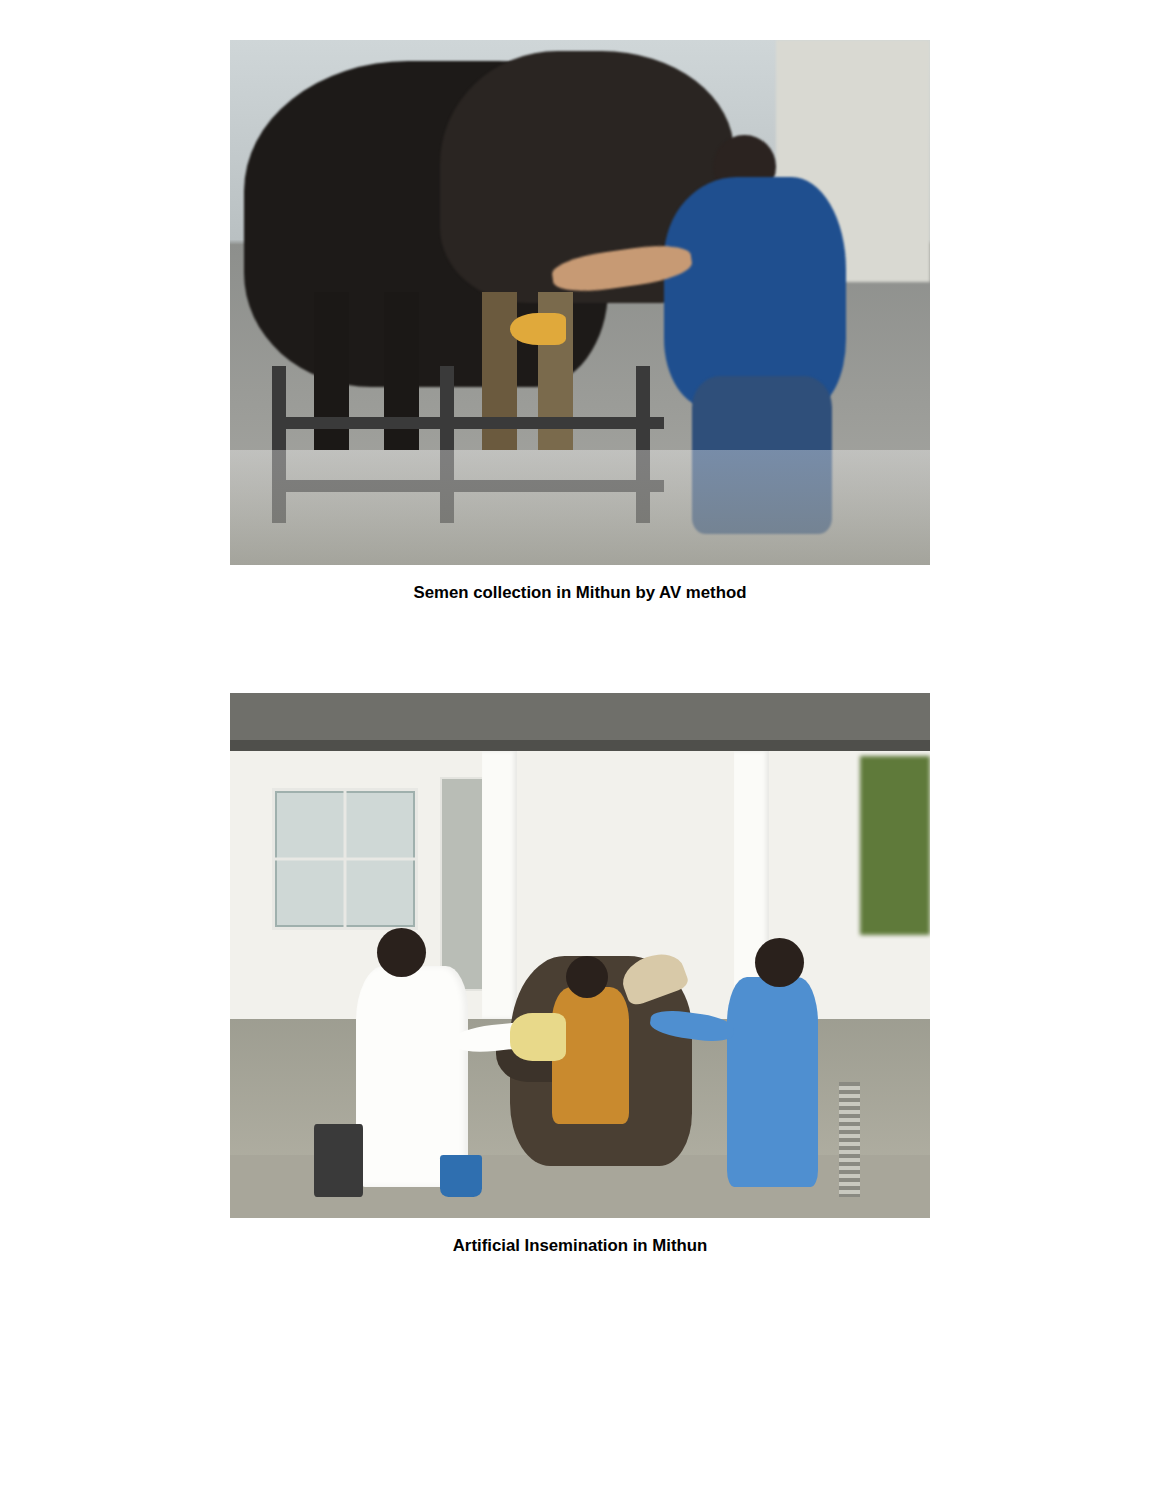Semen collection in Mithun by AV method
Artificial Insemination in Mithun